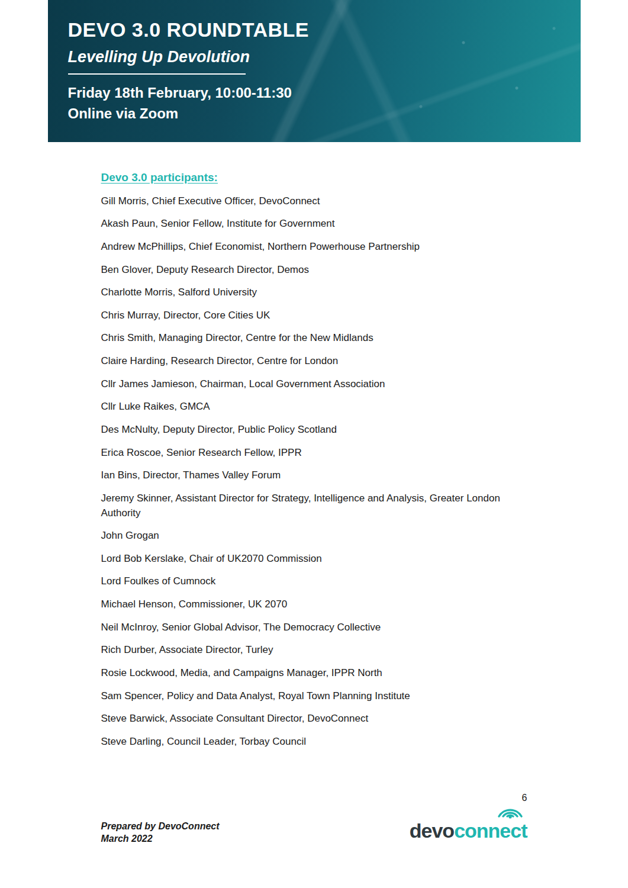Devo 3.0 Roundtable
Levelling Up Devolution
Friday 18th February, 10:00-11:30
Online via Zoom
Devo 3.0 participants:
Gill Morris, Chief Executive Officer, DevoConnect
Akash Paun, Senior Fellow, Institute for Government
Andrew McPhillips, Chief Economist, Northern Powerhouse Partnership
Ben Glover, Deputy Research Director, Demos
Charlotte Morris, Salford University
Chris Murray, Director, Core Cities UK
Chris Smith, Managing Director, Centre for the New Midlands
Claire Harding, Research Director, Centre for London
Cllr James Jamieson, Chairman, Local Government Association
Cllr Luke Raikes, GMCA
Des McNulty, Deputy Director, Public Policy Scotland
Erica Roscoe, Senior Research Fellow, IPPR
Ian Bins, Director, Thames Valley Forum
Jeremy Skinner, Assistant Director for Strategy, Intelligence and Analysis, Greater London Authority
John Grogan
Lord Bob Kerslake, Chair of UK2070 Commission
Lord Foulkes of Cumnock
Michael Henson, Commissioner, UK 2070
Neil McInroy, Senior Global Advisor, The Democracy Collective
Rich Durber, Associate Director, Turley
Rosie Lockwood, Media, and Campaigns Manager, IPPR North
Sam Spencer, Policy and Data Analyst, Royal Town Planning Institute
Steve Barwick, Associate Consultant Director, DevoConnect
Steve Darling, Council Leader, Torbay Council
Prepared by DevoConnect
March 2022
6
devo connect